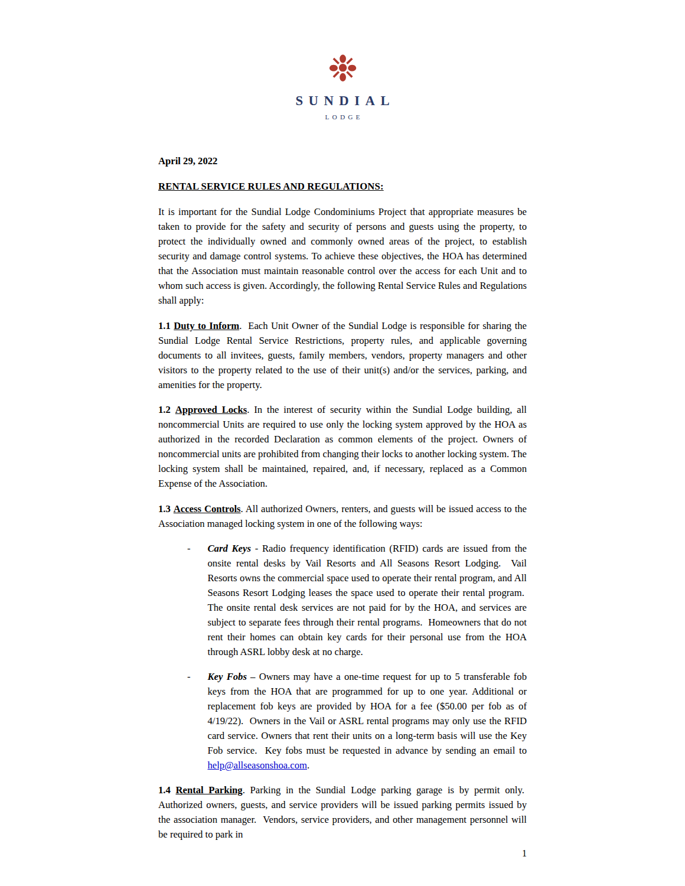❉ SUNDIAL LODGE
April 29, 2022
RENTAL SERVICE RULES AND REGULATIONS:
It is important for the Sundial Lodge Condominiums Project that appropriate measures be taken to provide for the safety and security of persons and guests using the property, to protect the individually owned and commonly owned areas of the project, to establish security and damage control systems. To achieve these objectives, the HOA has determined that the Association must maintain reasonable control over the access for each Unit and to whom such access is given. Accordingly, the following Rental Service Rules and Regulations shall apply:
1.1 Duty to Inform. Each Unit Owner of the Sundial Lodge is responsible for sharing the Sundial Lodge Rental Service Restrictions, property rules, and applicable governing documents to all invitees, guests, family members, vendors, property managers and other visitors to the property related to the use of their unit(s) and/or the services, parking, and amenities for the property.
1.2 Approved Locks. In the interest of security within the Sundial Lodge building, all noncommercial Units are required to use only the locking system approved by the HOA as authorized in the recorded Declaration as common elements of the project. Owners of noncommercial units are prohibited from changing their locks to another locking system. The locking system shall be maintained, repaired, and, if necessary, replaced as a Common Expense of the Association.
1.3 Access Controls. All authorized Owners, renters, and guests will be issued access to the Association managed locking system in one of the following ways:
Card Keys - Radio frequency identification (RFID) cards are issued from the onsite rental desks by Vail Resorts and All Seasons Resort Lodging. Vail Resorts owns the commercial space used to operate their rental program, and All Seasons Resort Lodging leases the space used to operate their rental program. The onsite rental desk services are not paid for by the HOA, and services are subject to separate fees through their rental programs. Homeowners that do not rent their homes can obtain key cards for their personal use from the HOA through ASRL lobby desk at no charge.
Key Fobs – Owners may have a one-time request for up to 5 transferable fob keys from the HOA that are programmed for up to one year. Additional or replacement fob keys are provided by HOA for a fee ($50.00 per fob as of 4/19/22). Owners in the Vail or ASRL rental programs may only use the RFID card service. Owners that rent their units on a long-term basis will use the Key Fob service. Key fobs must be requested in advance by sending an email to help@allseasonshoa.com.
1.4 Rental Parking. Parking in the Sundial Lodge parking garage is by permit only. Authorized owners, guests, and service providers will be issued parking permits issued by the association manager. Vendors, service providers, and other management personnel will be required to park in
1